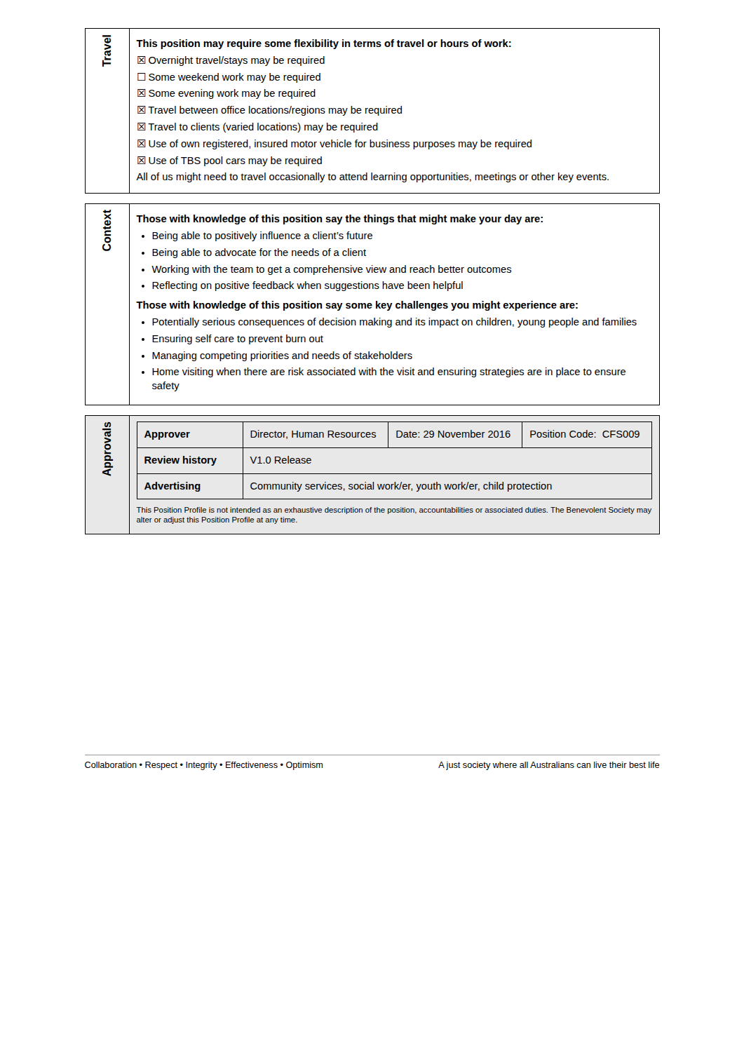| Travel | This position may require some flexibility in terms of travel or hours of work: ☒ Overnight travel/stays may be required ☐ Some weekend work may be required ☒ Some evening work may be required ☒ Travel between office locations/regions may be required ☒ Travel to clients (varied locations) may be required ☒ Use of own registered, insured motor vehicle for business purposes may be required ☒ Use of TBS pool cars may be required All of us might need to travel occasionally to attend learning opportunities, meetings or other key events. |
| Context | Those with knowledge of this position say the things that might make your day are: Being able to positively influence a client’s future Being able to advocate for the needs of a client Working with the team to get a comprehensive view and reach better outcomes Reflecting on positive feedback when suggestions have been helpful Those with knowledge of this position say some key challenges you might experience are: Potentially serious consequences of decision making and its impact on children, young people and families Ensuring self care to prevent burn out Managing competing priorities and needs of stakeholders Home visiting when there are risk associated with the visit and ensuring strategies are in place to ensure safety |
| Approvals | / Approver / Director, Human Resources / Date: 29 November 2016 / Position Code: CFS009 / / Review history / V1.0 Release / / Advertising / Community services, social work/er, youth work/er, child protection / This Position Profile is not intended as an exhaustive description of the position, accountabilities or associated duties. The Benevolent Society may alter or adjust this Position Profile at any time. |
Collaboration • Respect • Integrity • Effectiveness • Optimism A just society where all Australians can live their best life